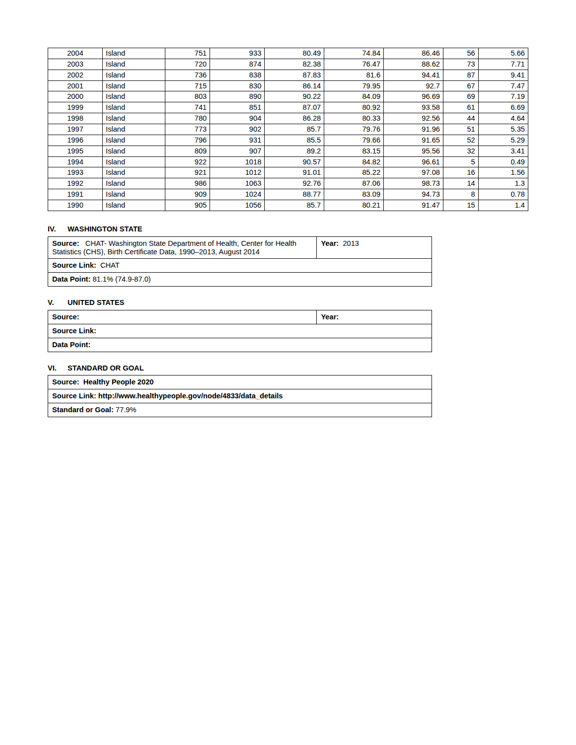| 2004 | Island | 751 | 933 | 80.49 | 74.84 | 86.46 | 56 | 5.66 |
| 2003 | Island | 720 | 874 | 82.38 | 76.47 | 88.62 | 73 | 7.71 |
| 2002 | Island | 736 | 838 | 87.83 | 81.6 | 94.41 | 87 | 9.41 |
| 2001 | Island | 715 | 830 | 86.14 | 79.95 | 92.7 | 67 | 7.47 |
| 2000 | Island | 803 | 890 | 90.22 | 84.09 | 96.69 | 69 | 7.19 |
| 1999 | Island | 741 | 851 | 87.07 | 80.92 | 93.58 | 61 | 6.69 |
| 1998 | Island | 780 | 904 | 86.28 | 80.33 | 92.56 | 44 | 4.64 |
| 1997 | Island | 773 | 902 | 85.7 | 79.76 | 91.96 | 51 | 5.35 |
| 1996 | Island | 796 | 931 | 85.5 | 79.66 | 91.65 | 52 | 5.29 |
| 1995 | Island | 809 | 907 | 89.2 | 83.15 | 95.56 | 32 | 3.41 |
| 1994 | Island | 922 | 1018 | 90.57 | 84.82 | 96.61 | 5 | 0.49 |
| 1993 | Island | 921 | 1012 | 91.01 | 85.22 | 97.08 | 16 | 1.56 |
| 1992 | Island | 986 | 1063 | 92.76 | 87.06 | 98.73 | 14 | 1.3 |
| 1991 | Island | 909 | 1024 | 88.77 | 83.09 | 94.73 | 8 | 0.78 |
| 1990 | Island | 905 | 1056 | 85.7 | 80.21 | 91.47 | 15 | 1.4 |
IV. WASHINGTON STATE
| Source: CHAT- Washington State Department of Health, Center for Health Statistics (CHS), Birth Certificate Data, 1990–2013, August 2014 | Year: 2013 |
| Source Link: CHAT |
| Data Point: 81.1% (74.9-87.0) |
V. UNITED STATES
| Source: | Year: |
| Source Link: |
| Data Point: |
VI. STANDARD OR GOAL
| Source: Healthy People 2020 |
| Source Link: http://www.healthypeople.gov/node/4833/data_details |
| Standard or Goal: 77.9% |